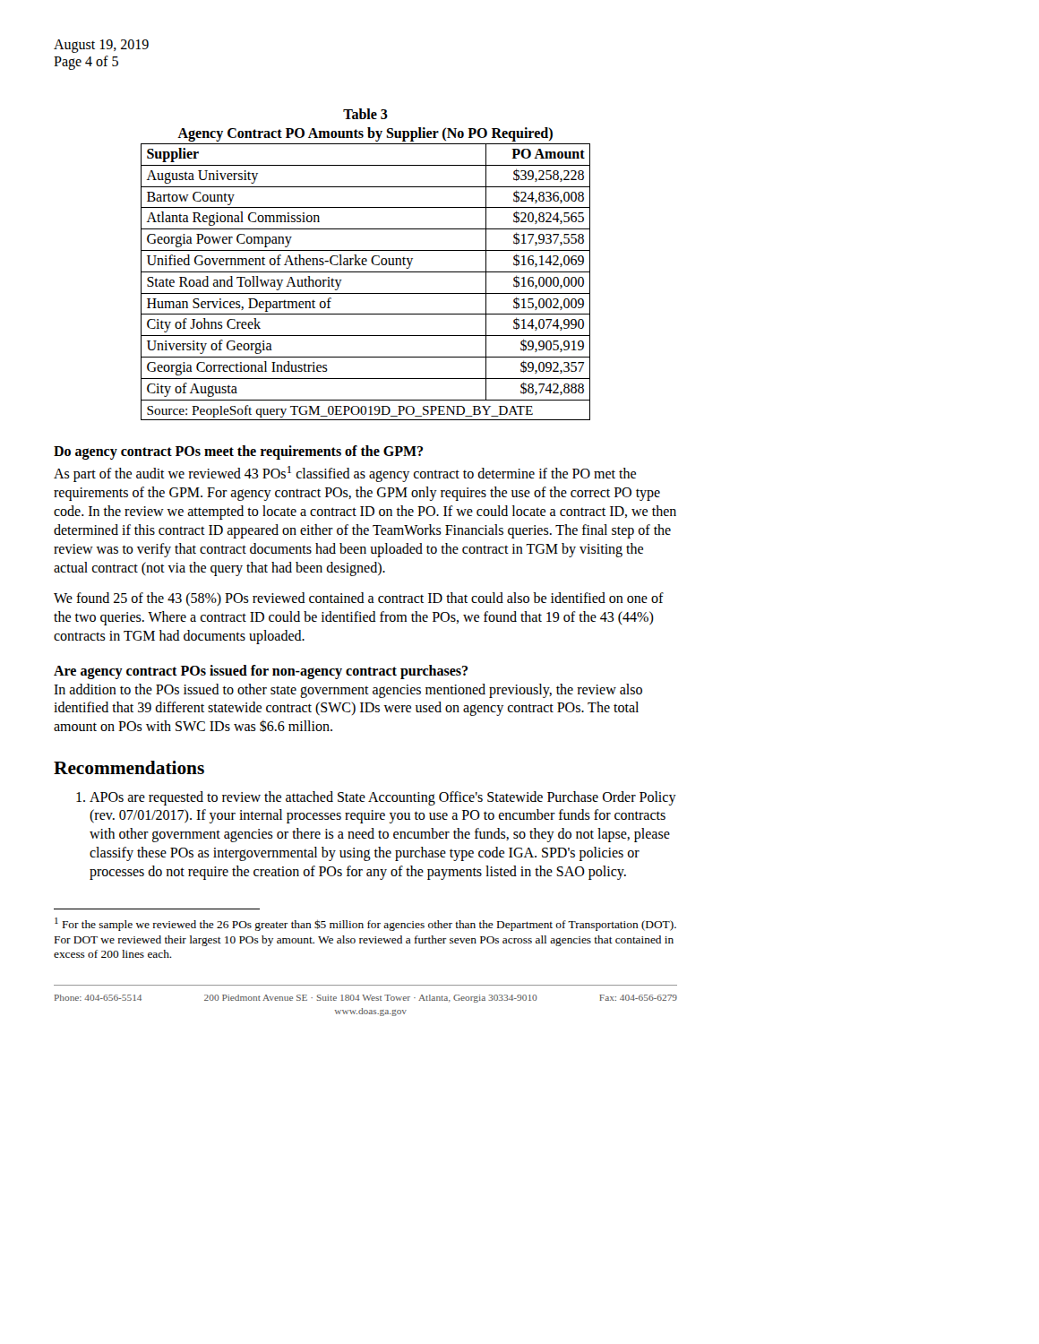August 19, 2019
Page 4 of 5
Table 3
Agency Contract PO Amounts by Supplier (No PO Required)
| Supplier | PO Amount |
| --- | --- |
| Augusta University | $39,258,228 |
| Bartow County | $24,836,008 |
| Atlanta Regional Commission | $20,824,565 |
| Georgia Power Company | $17,937,558 |
| Unified Government of Athens-Clarke County | $16,142,069 |
| State Road and Tollway Authority | $16,000,000 |
| Human Services, Department of | $15,002,009 |
| City of Johns Creek | $14,074,990 |
| University of Georgia | $9,905,919 |
| Georgia Correctional Industries | $9,092,357 |
| City of Augusta | $8,742,888 |
| Source: PeopleSoft query TGM_0EPO019D_PO_SPEND_BY_DATE |
Do agency contract POs meet the requirements of the GPM?
As part of the audit we reviewed 43 POs1 classified as agency contract to determine if the PO met the requirements of the GPM. For agency contract POs, the GPM only requires the use of the correct PO type code. In the review we attempted to locate a contract ID on the PO. If we could locate a contract ID, we then determined if this contract ID appeared on either of the TeamWorks Financials queries. The final step of the review was to verify that contract documents had been uploaded to the contract in TGM by visiting the actual contract (not via the query that had been designed).
We found 25 of the 43 (58%) POs reviewed contained a contract ID that could also be identified on one of the two queries. Where a contract ID could be identified from the POs, we found that 19 of the 43 (44%) contracts in TGM had documents uploaded.
Are agency contract POs issued for non-agency contract purchases?
In addition to the POs issued to other state government agencies mentioned previously, the review also identified that 39 different statewide contract (SWC) IDs were used on agency contract POs. The total amount on POs with SWC IDs was $6.6 million.
Recommendations
APOs are requested to review the attached State Accounting Office's Statewide Purchase Order Policy (rev. 07/01/2017). If your internal processes require you to use a PO to encumber funds for contracts with other government agencies or there is a need to encumber the funds, so they do not lapse, please classify these POs as intergovernmental by using the purchase type code IGA. SPD's policies or processes do not require the creation of POs for any of the payments listed in the SAO policy.
1 For the sample we reviewed the 26 POs greater than $5 million for agencies other than the Department of Transportation (DOT). For DOT we reviewed their largest 10 POs by amount. We also reviewed a further seven POs across all agencies that contained in excess of 200 lines each.
Phone: 404-656-5514
200 Piedmont Avenue SE · Suite 1804 West Tower · Atlanta, Georgia 30334-9010
www.doas.ga.gov
Fax: 404-656-6279